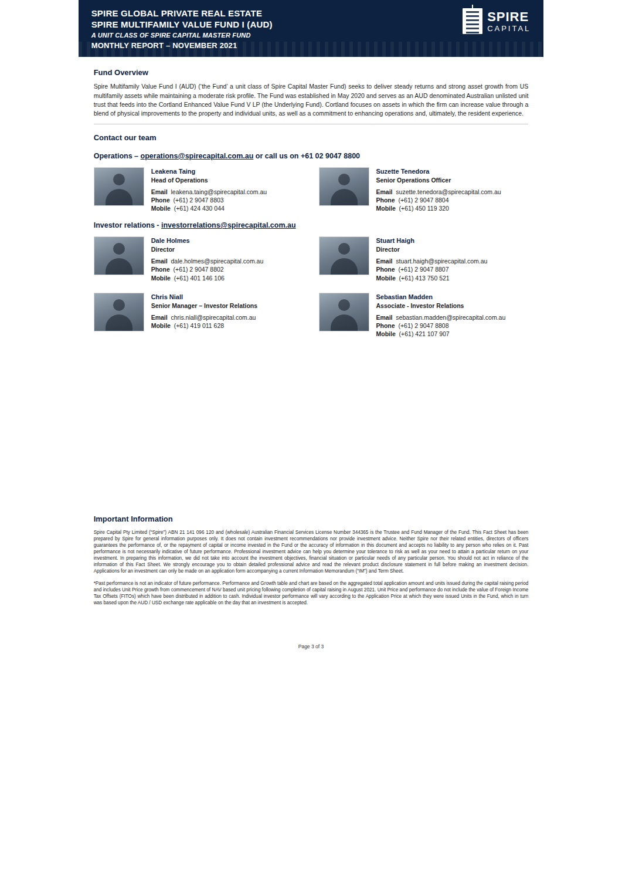Spire Global Private Real Estate
Spire Multifamily Value Fund I (AUD)
A unit class of Spire Capital Master Fund
Monthly Report – November 2021
SPIRE CAPITAL
Fund Overview
Spire Multifamily Value Fund I (AUD) (‘the Fund’ a unit class of Spire Capital Master Fund) seeks to deliver steady returns and strong asset growth from US multifamily assets while maintaining a moderate risk profile. The Fund was established in May 2020 and serves as an AUD denominated Australian unlisted unit trust that feeds into the Cortland Enhanced Value Fund V LP (the Underlying Fund). Cortland focuses on assets in which the firm can increase value through a blend of physical improvements to the property and individual units, as well as a commitment to enhancing operations and, ultimately, the resident experience.
Contact our team
Operations – operations@spirecapital.com.au or call us on +61 02 9047 8800
Leakena Taing
Head of Operations
Email leakena.taing@spirecapital.com.au
Phone (+61) 2 9047 8803
Mobile (+61) 424 430 044
Suzette Tenedora
Senior Operations Officer
Email suzette.tenedora@spirecapital.com.au
Phone (+61) 2 9047 8804
Mobile (+61) 450 119 320
Investor relations - investorrelations@spirecapital.com.au
Dale Holmes
Director
Email dale.holmes@spirecapital.com.au
Phone (+61) 2 9047 8802
Mobile (+61) 401 146 106
Stuart Haigh
Director
Email stuart.haigh@spirecapital.com.au
Phone (+61) 2 9047 8807
Mobile (+61) 413 750 521
Chris Niall
Senior Manager – Investor Relations
Email chris.niall@spirecapital.com.au
Mobile (+61) 419 011 628
Sebastian Madden
Associate - Investor Relations
Email sebastian.madden@spirecapital.com.au
Phone (+61) 2 9047 8808
Mobile (+61) 421 107 907
Important Information
Spire Capital Pty Limited (“Spire”) ABN 21 141 096 120 and (wholesale) Australian Financial Services License Number 344365 is the Trustee and Fund Manager of the Fund. This Fact Sheet has been prepared by Spire for general information purposes only. It does not contain investment recommendations nor provide investment advice. Neither Spire nor their related entities, directors of officers guarantees the performance of, or the repayment of capital or income invested in the Fund or the accuracy of information in this document and accepts no liability to any person who relies on it. Past performance is not necessarily indicative of future performance. Professional investment advice can help you determine your tolerance to risk as well as your need to attain a particular return on your investment. In preparing this information, we did not take into account the investment objectives, financial situation or particular needs of any particular person. You should not act in reliance of the information of this Fact Sheet. We strongly encourage you to obtain detailed professional advice and read the relevant product disclosure statement in full before making an investment decision. Applications for an investment can only be made on an application form accompanying a current Information Memorandum (“IM”) and Term Sheet.
*Past performance is not an indicator of future performance. Performance and Growth table and chart are based on the aggregated total application amount and units issued during the capital raising period and includes Unit Price growth from commencement of NAV based unit pricing following completion of capital raising in August 2021. Unit Price and performance do not include the value of Foreign Income Tax Offsets (FITOs) which have been distributed in addition to cash. Individual investor performance will vary according to the Application Price at which they were issued Units in the Fund, which in turn was based upon the AUD / USD exchange rate applicable on the day that an investment is accepted.
Page 3 of 3